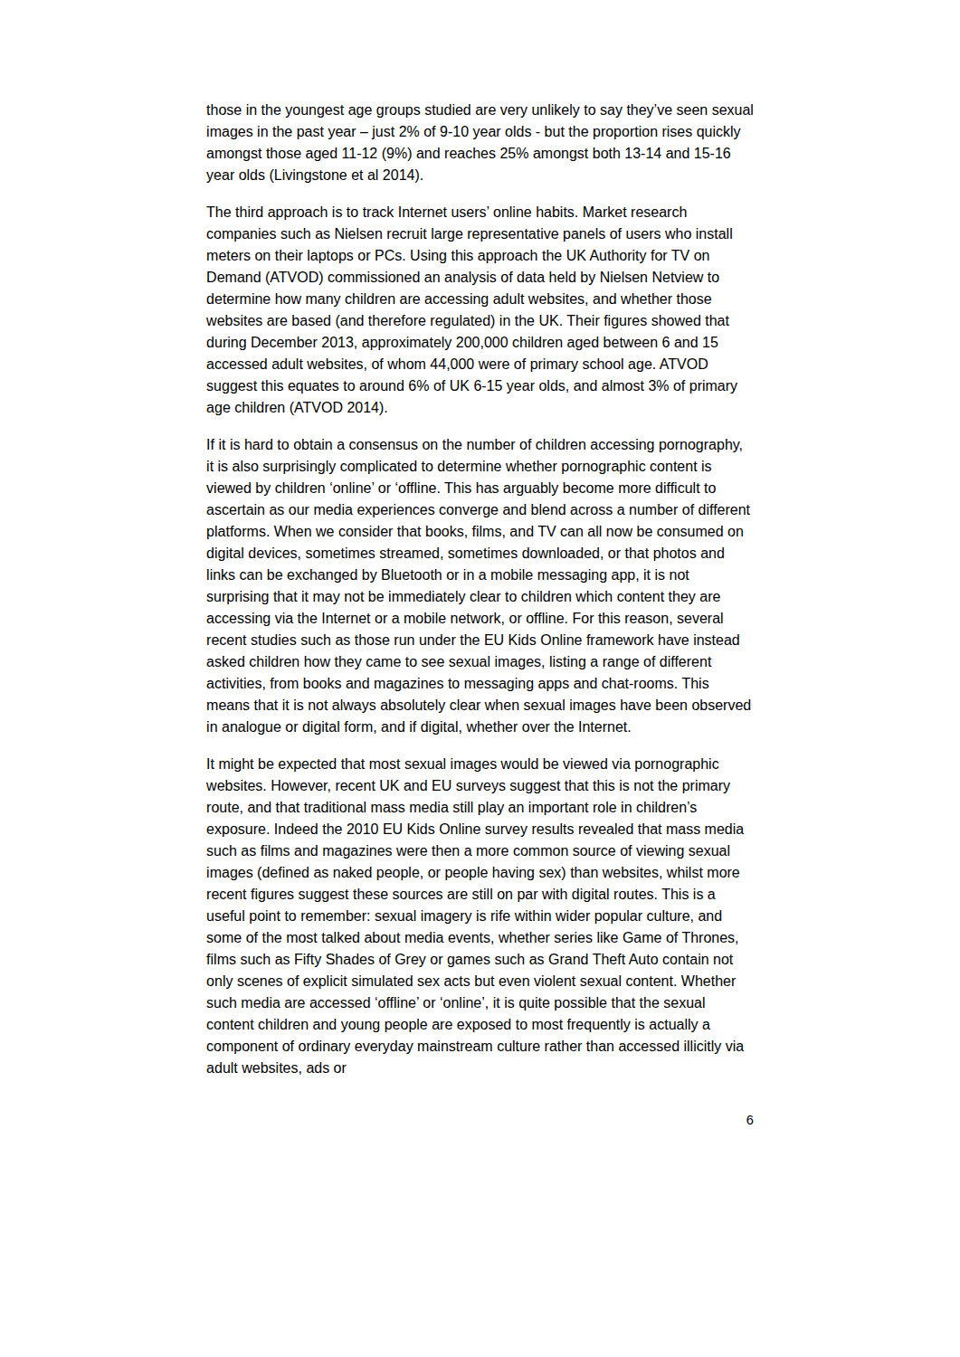those in the youngest age groups studied are very unlikely to say they’ve seen sexual images in the past year – just 2% of 9-10 year olds - but the proportion rises quickly amongst those aged 11-12 (9%) and reaches 25% amongst both 13-14 and 15-16 year olds (Livingstone et al 2014).
The third approach is to track Internet users’ online habits. Market research companies such as Nielsen recruit large representative panels of users who install meters on their laptops or PCs. Using this approach the UK Authority for TV on Demand (ATVOD) commissioned an analysis of data held by Nielsen Netview to determine how many children are accessing adult websites, and whether those websites are based (and therefore regulated) in the UK. Their figures showed that during December 2013, approximately 200,000 children aged between 6 and 15 accessed adult websites, of whom 44,000 were of primary school age. ATVOD suggest this equates to around 6% of UK 6-15 year olds, and almost 3% of primary age children (ATVOD 2014).
If it is hard to obtain a consensus on the number of children accessing pornography, it is also surprisingly complicated to determine whether pornographic content is viewed by children ‘online’ or ‘offline. This has arguably become more difficult to ascertain as our media experiences converge and blend across a number of different platforms. When we consider that books, films, and TV can all now be consumed on digital devices, sometimes streamed, sometimes downloaded, or that photos and links can be exchanged by Bluetooth or in a mobile messaging app, it is not surprising that it may not be immediately clear to children which content they are accessing via the Internet or a mobile network, or offline. For this reason, several recent studies such as those run under the EU Kids Online framework have instead asked children how they came to see sexual images, listing a range of different activities, from books and magazines to messaging apps and chat-rooms. This means that it is not always absolutely clear when sexual images have been observed in analogue or digital form, and if digital, whether over the Internet.
It might be expected that most sexual images would be viewed via pornographic websites. However, recent UK and EU surveys suggest that this is not the primary route, and that traditional mass media still play an important role in children’s exposure. Indeed the 2010 EU Kids Online survey results revealed that mass media such as films and magazines were then a more common source of viewing sexual images (defined as naked people, or people having sex) than websites, whilst more recent figures suggest these sources are still on par with digital routes. This is a useful point to remember: sexual imagery is rife within wider popular culture, and some of the most talked about media events, whether series like Game of Thrones, films such as Fifty Shades of Grey or games such as Grand Theft Auto contain not only scenes of explicit simulated sex acts but even violent sexual content. Whether such media are accessed ‘offline’ or ‘online’, it is quite possible that the sexual content children and young people are exposed to most frequently is actually a component of ordinary everyday mainstream culture rather than accessed illicitly via adult websites, ads or
6